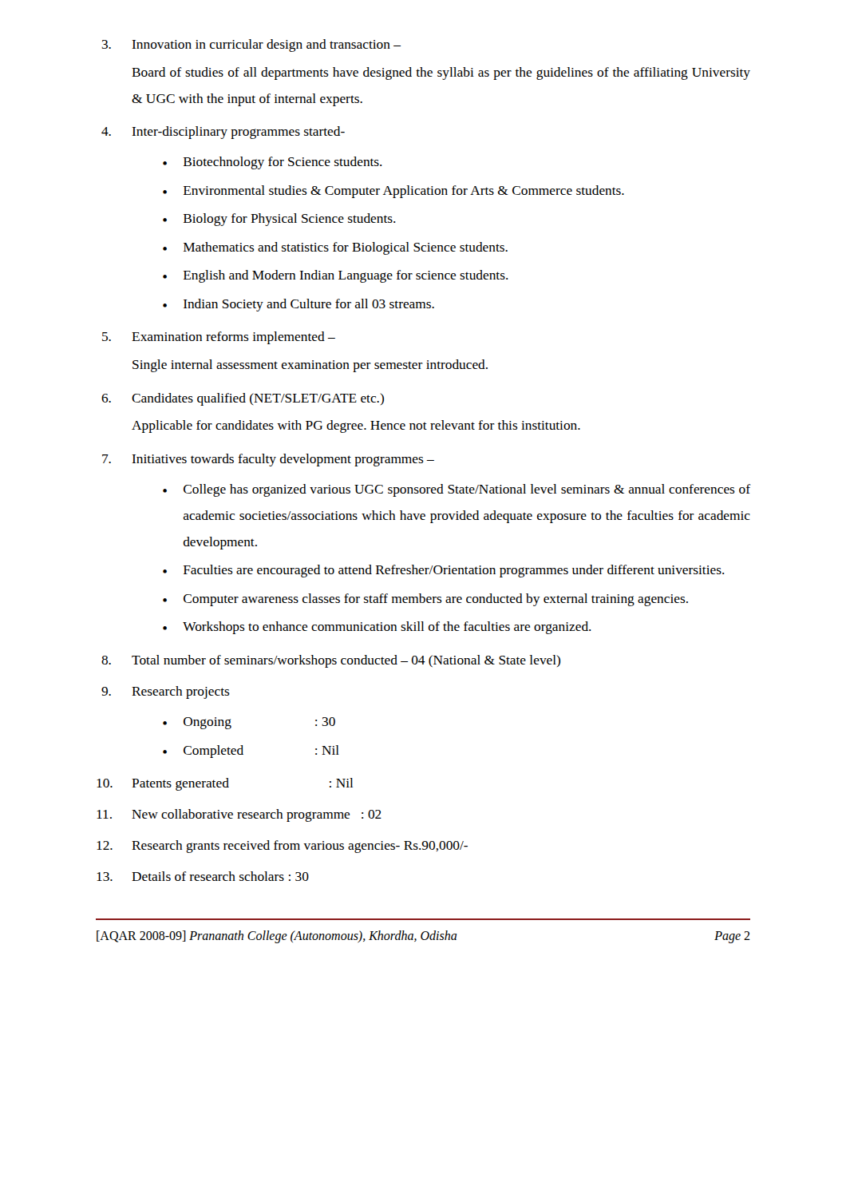Innovation in curricular design and transaction –
Board of studies of all departments have designed the syllabi as per the guidelines of the affiliating University & UGC with the input of internal experts.
Inter-disciplinary programmes started-
Biotechnology for Science students.
Environmental studies & Computer Application for Arts & Commerce students.
Biology for Physical Science students.
Mathematics and statistics for Biological Science students.
English and Modern Indian Language for science students.
Indian Society and Culture for all 03 streams.
Examination reforms implemented –
Single internal assessment examination per semester introduced.
Candidates qualified (NET/SLET/GATE etc.)
Applicable for candidates with PG degree. Hence not relevant for this institution.
Initiatives towards faculty development programmes –
College has organized various UGC sponsored State/National level seminars & annual conferences of academic societies/associations which have provided adequate exposure to the faculties for academic development.
Faculties are encouraged to attend Refresher/Orientation programmes under different universities.
Computer awareness classes for staff members are conducted by external training agencies.
Workshops to enhance communication skill of the faculties are organized.
Total number of seminars/workshops conducted – 04 (National & State level)
Research projects
Ongoing: 30
Completed: Nil
Patents generated : Nil
New collaborative research programme : 02
Research grants received from various agencies- Rs.90,000/-
Details of research scholars : 30
[AQAR 2008-09] Prananath College (Autonomous), Khordha, Odisha
Page 2